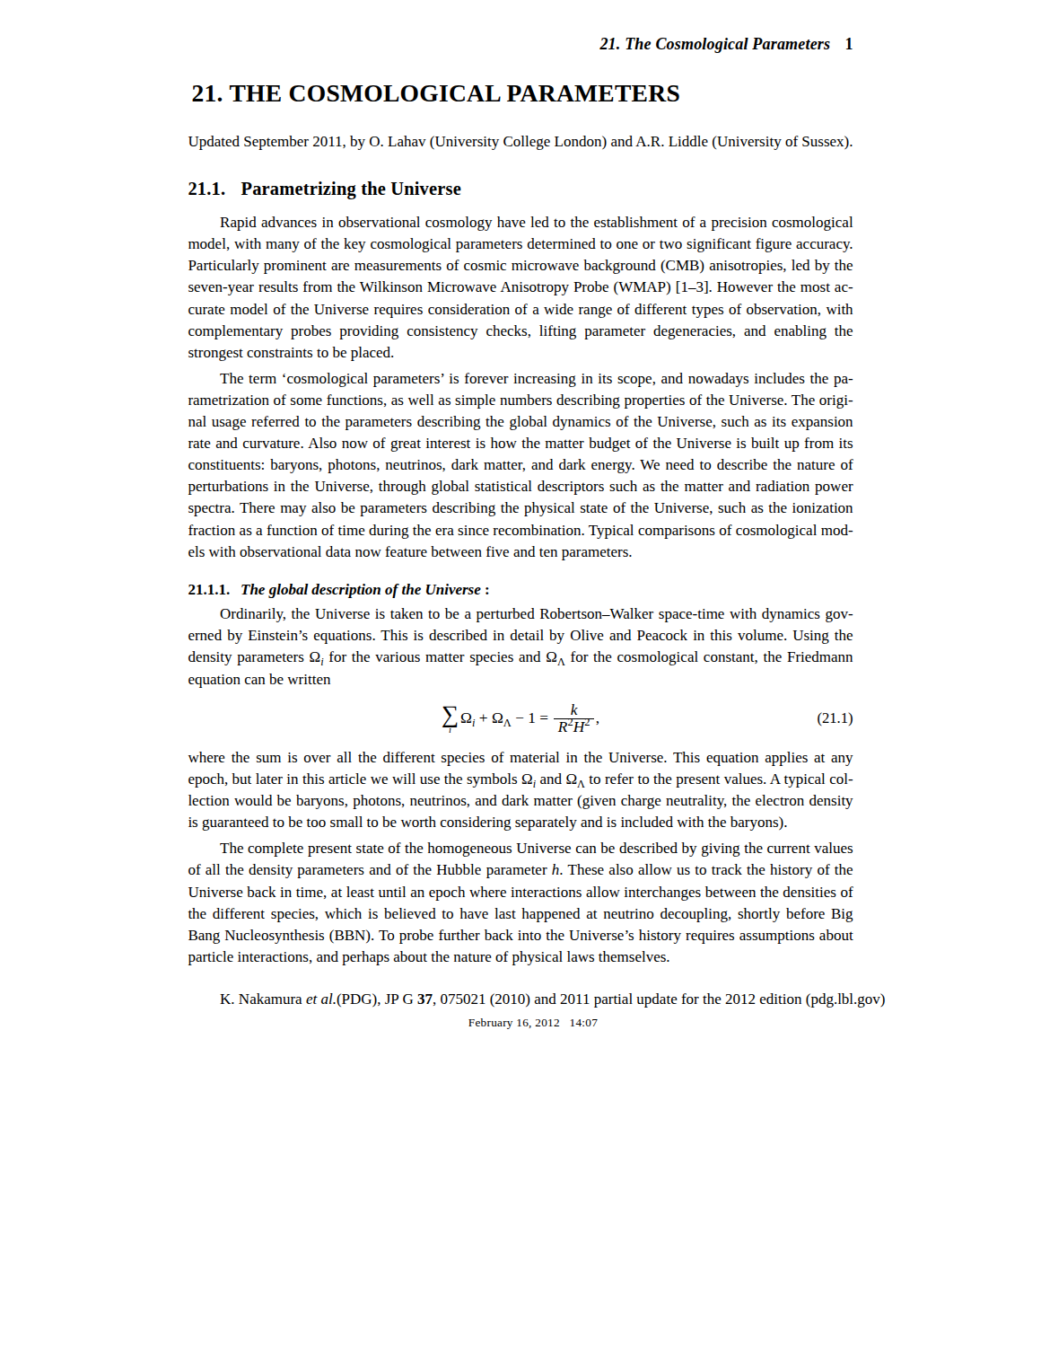21. The Cosmological Parameters1
21. THE COSMOLOGICAL PARAMETERS
Updated September 2011, by O. Lahav (University College London) and A.R. Liddle (University of Sussex).
21.1. Parametrizing the Universe
Rapid advances in observational cosmology have led to the establishment of a precision cosmological model, with many of the key cosmological parameters determined to one or two significant figure accuracy. Particularly prominent are measurements of cosmic microwave background (CMB) anisotropies, led by the seven-year results from the Wilkinson Microwave Anisotropy Probe (WMAP) [1–3]. However the most accurate model of the Universe requires consideration of a wide range of different types of observation, with complementary probes providing consistency checks, lifting parameter degeneracies, and enabling the strongest constraints to be placed.
The term ‘cosmological parameters’ is forever increasing in its scope, and nowadays includes the parametrization of some functions, as well as simple numbers describing properties of the Universe. The original usage referred to the parameters describing the global dynamics of the Universe, such as its expansion rate and curvature. Also now of great interest is how the matter budget of the Universe is built up from its constituents: baryons, photons, neutrinos, dark matter, and dark energy. We need to describe the nature of perturbations in the Universe, through global statistical descriptors such as the matter and radiation power spectra. There may also be parameters describing the physical state of the Universe, such as the ionization fraction as a function of time during the era since recombination. Typical comparisons of cosmological models with observational data now feature between five and ten parameters.
21.1.1. The global description of the Universe :
Ordinarily, the Universe is taken to be a perturbed Robertson–Walker space-time with dynamics governed by Einstein’s equations. This is described in detail by Olive and Peacock in this volume. Using the density parameters Ωi for the various matter species and ΩΛ for the cosmological constant, the Friedmann equation can be written
∑i Ωi + ΩΛ − 1 = kR2H2, (21.1)
where the sum is over all the different species of material in the Universe. This equation applies at any epoch, but later in this article we will use the symbols Ωi and ΩΛ to refer to the present values. A typical collection would be baryons, photons, neutrinos, and dark matter (given charge neutrality, the electron density is guaranteed to be too small to be worth considering separately and is included with the baryons).
The complete present state of the homogeneous Universe can be described by giving the current values of all the density parameters and of the Hubble parameter h. These also allow us to track the history of the Universe back in time, at least until an epoch where interactions allow interchanges between the densities of the different species, which is believed to have last happened at neutrino decoupling, shortly before Big Bang Nucleosynthesis (BBN). To probe further back into the Universe’s history requires assumptions about particle interactions, and perhaps about the nature of physical laws themselves.
K. Nakamura et al.(PDG), JP G 37, 075021 (2010) and 2011 partial update for the 2012 edition (pdg.lbl.gov)
February 16, 2012 14:07